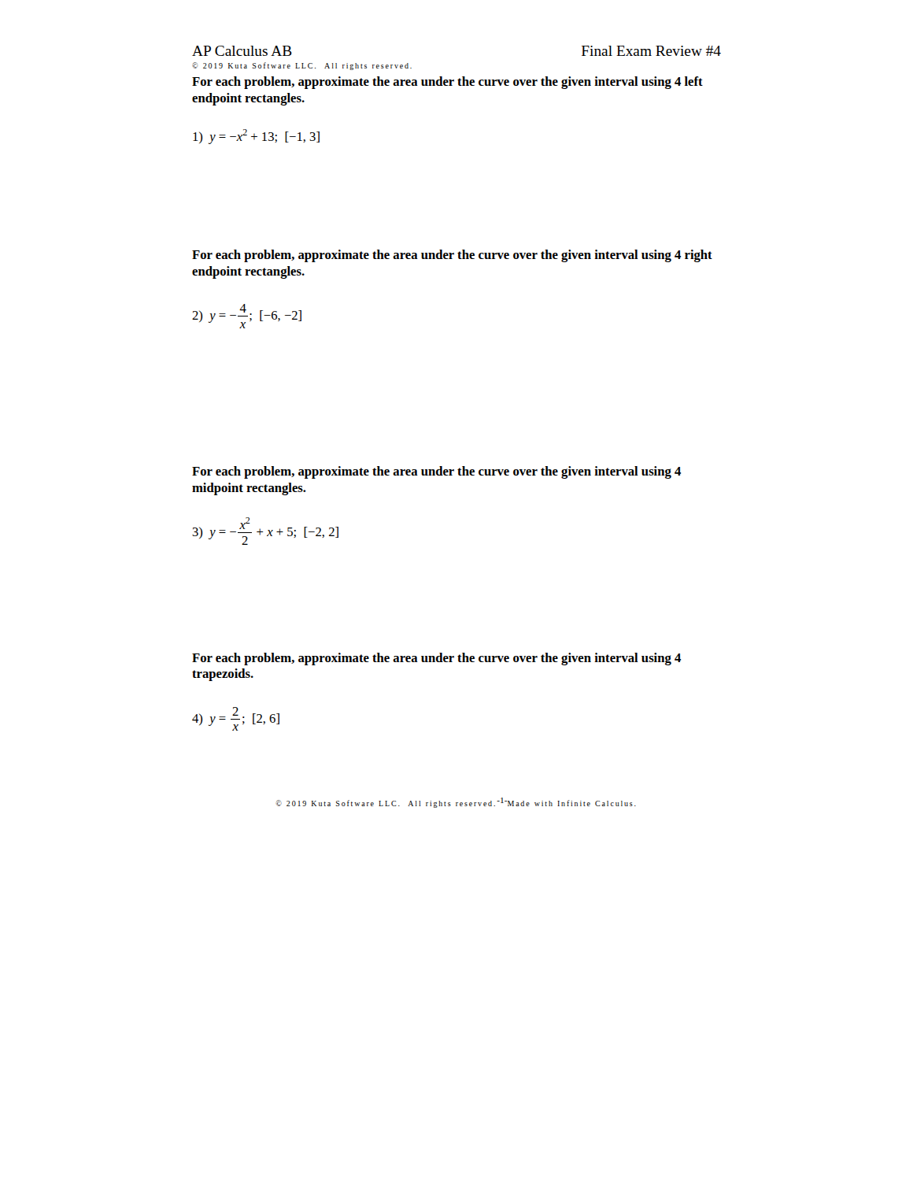AP Calculus AB
Final Exam Review #4
© 2019 Kuta Software LLC. All rights reserved.
For each problem, approximate the area under the curve over the given interval using 4 left endpoint rectangles.
1) y = −x2 + 13; [−1, 3]
For each problem, approximate the area under the curve over the given interval using 4 right endpoint rectangles.
2) y = −4 x; [−6, −2]
For each problem, approximate the area under the curve over the given interval using 4 midpoint rectangles.
3) y = −x22 + x + 5; [−2, 2]
For each problem, approximate the area under the curve over the given interval using 4 trapezoids.
4) y = 2 x; [2, 6]
© 2019 Kuta Software LLC. All rights reserved.-1-Made with Infinite Calculus.